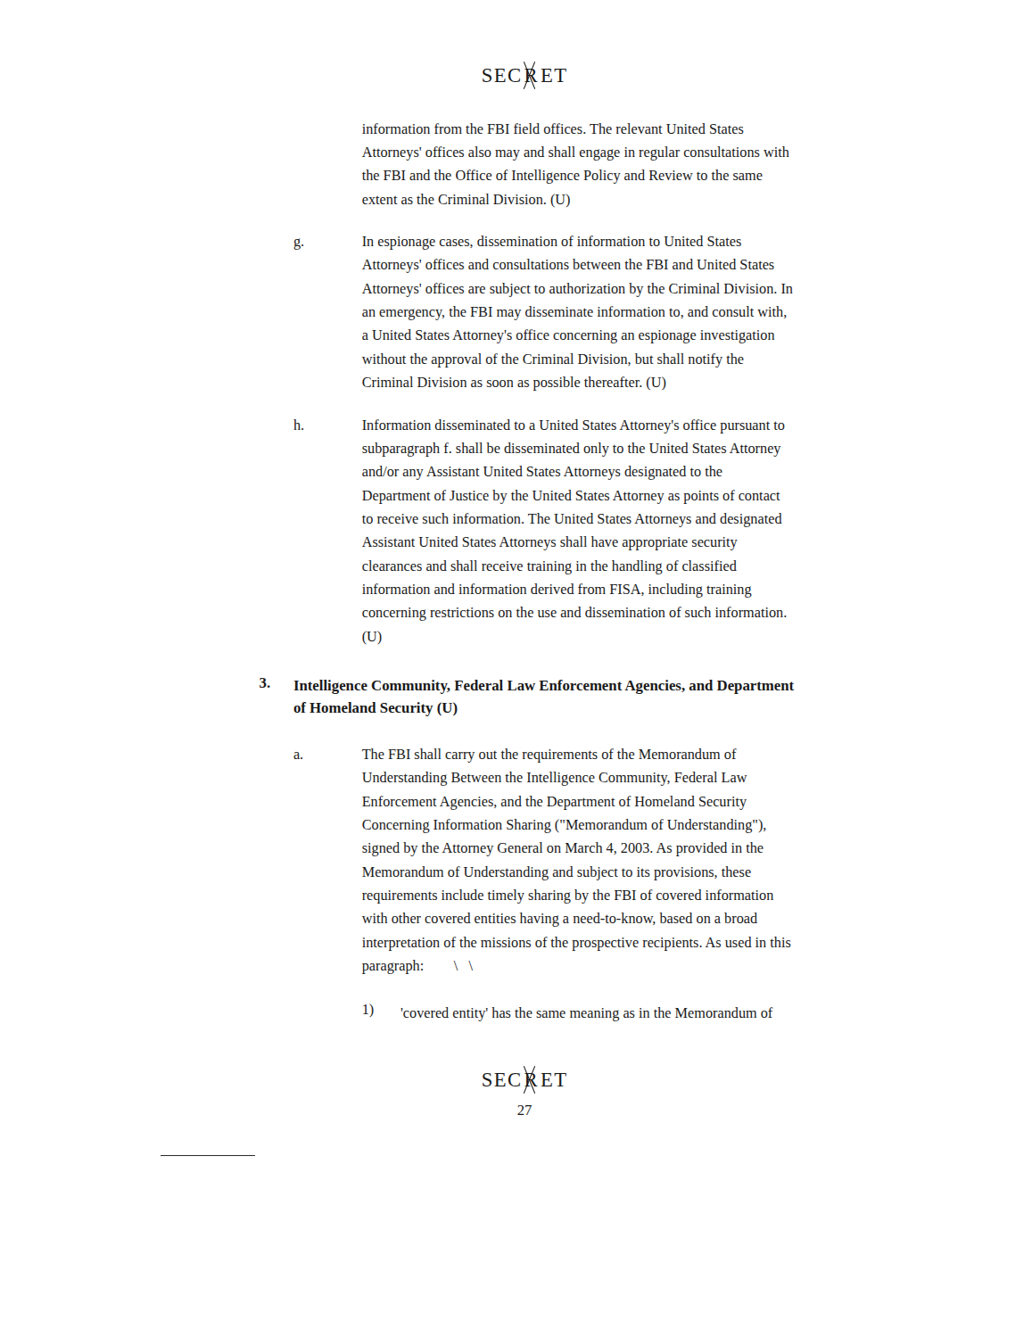SECRET
information from the FBI field offices. The relevant United States Attorneys' offices also may and shall engage in regular consultations with the FBI and the Office of Intelligence Policy and Review to the same extent as the Criminal Division. (U)
g.
In espionage cases, dissemination of information to United States Attorneys' offices and consultations between the FBI and United States Attorneys' offices are subject to authorization by the Criminal Division. In an emergency, the FBI may disseminate information to, and consult with, a United States Attorney's office concerning an espionage investigation without the approval of the Criminal Division, but shall notify the Criminal Division as soon as possible thereafter. (U)
h.
Information disseminated to a United States Attorney's office pursuant to subparagraph f. shall be disseminated only to the United States Attorney and/or any Assistant United States Attorneys designated to the Department of Justice by the United States Attorney as points of contact to receive such information. The United States Attorneys and designated Assistant United States Attorneys shall have appropriate security clearances and shall receive training in the handling of classified information and information derived from FISA, including training concerning restrictions on the use and dissemination of such information. (U)
3.
Intelligence Community, Federal Law Enforcement Agencies, and Department of Homeland Security (U)
a.
The FBI shall carry out the requirements of the Memorandum of Understanding Between the Intelligence Community, Federal Law Enforcement Agencies, and the Department of Homeland Security Concerning Information Sharing ("Memorandum of Understanding"), signed by the Attorney General on March 4, 2003. As provided in the Memorandum of Understanding and subject to its provisions, these requirements include timely sharing by the FBI of covered information with other covered entities having a need-to-know, based on a broad interpretation of the missions of the prospective recipients. As used in this paragraph:\ \
1)
'covered entity' has the same meaning as in the Memorandum of
SECRET
27